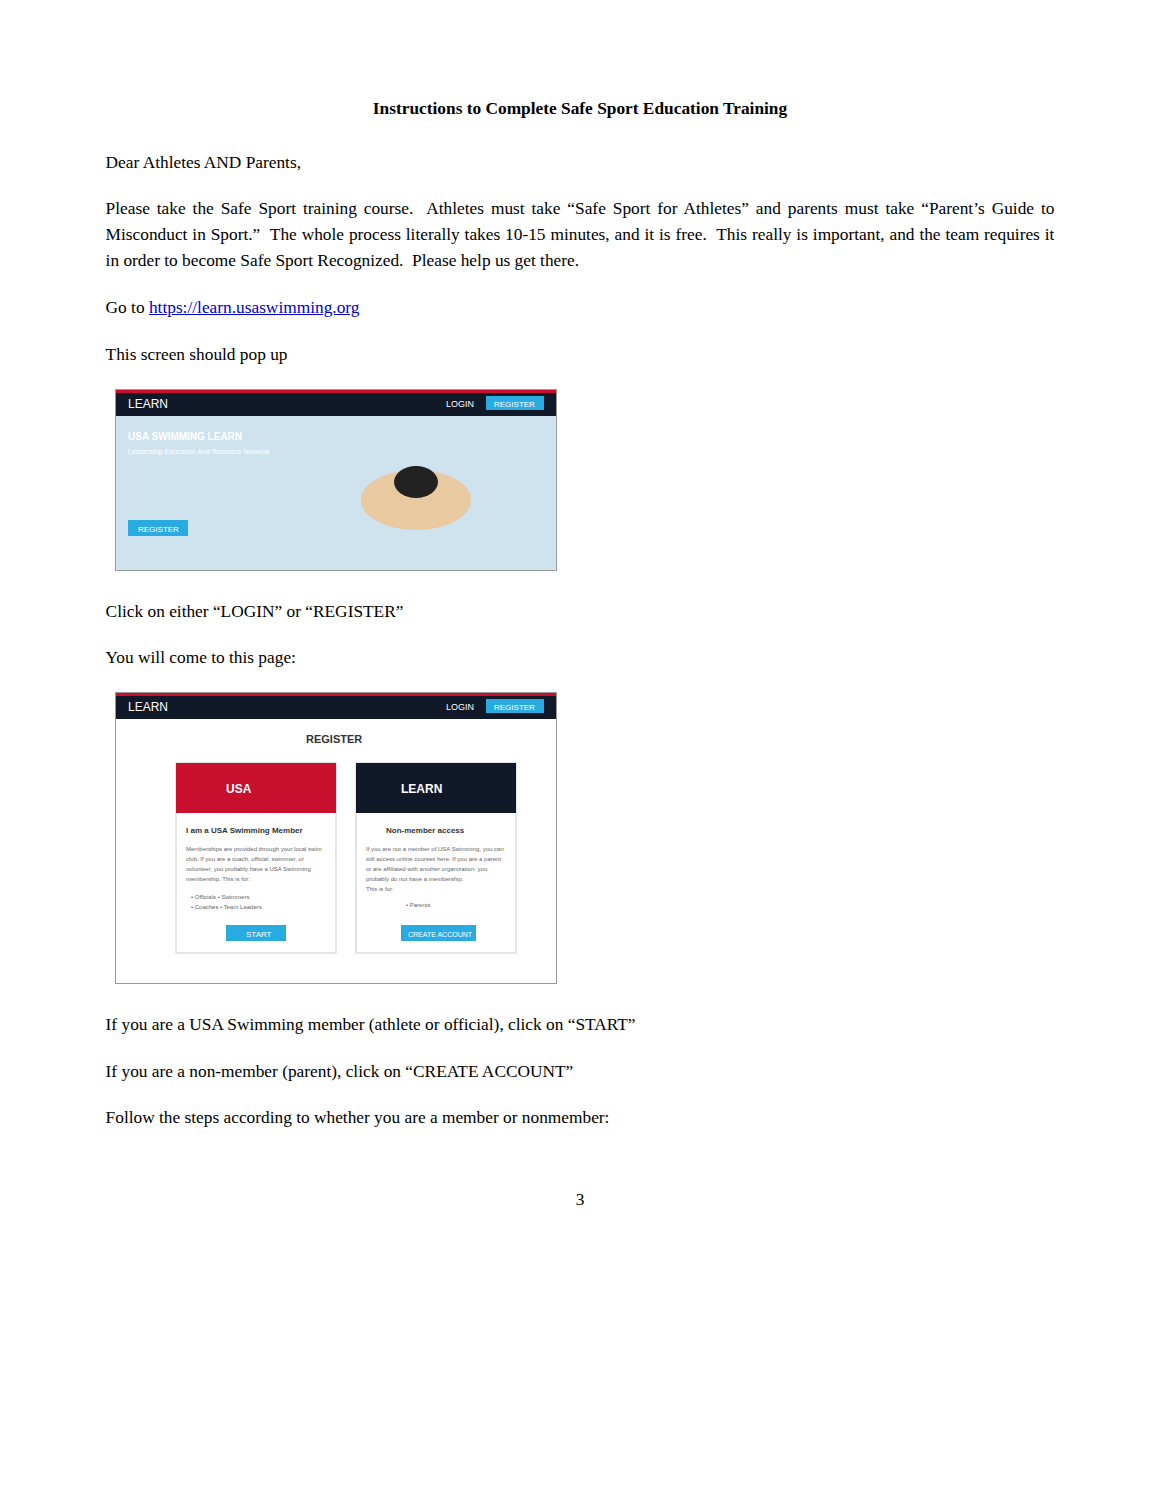Instructions to Complete Safe Sport Education Training
Dear Athletes AND Parents,
Please take the Safe Sport training course. Athletes must take “Safe Sport for Athletes” and parents must take “Parent’s Guide to Misconduct in Sport.” The whole process literally takes 10-15 minutes, and it is free. This really is important, and the team requires it in order to become Safe Sport Recognized. Please help us get there.
Go to https://learn.usaswimming.org
This screen should pop up
Click on either “LOGIN” or “REGISTER”
You will come to this page:
If you are a USA Swimming member (athlete or official), click on “START”
If you are a non-member (parent), click on “CREATE ACCOUNT”
Follow the steps according to whether you are a member or nonmember:
3